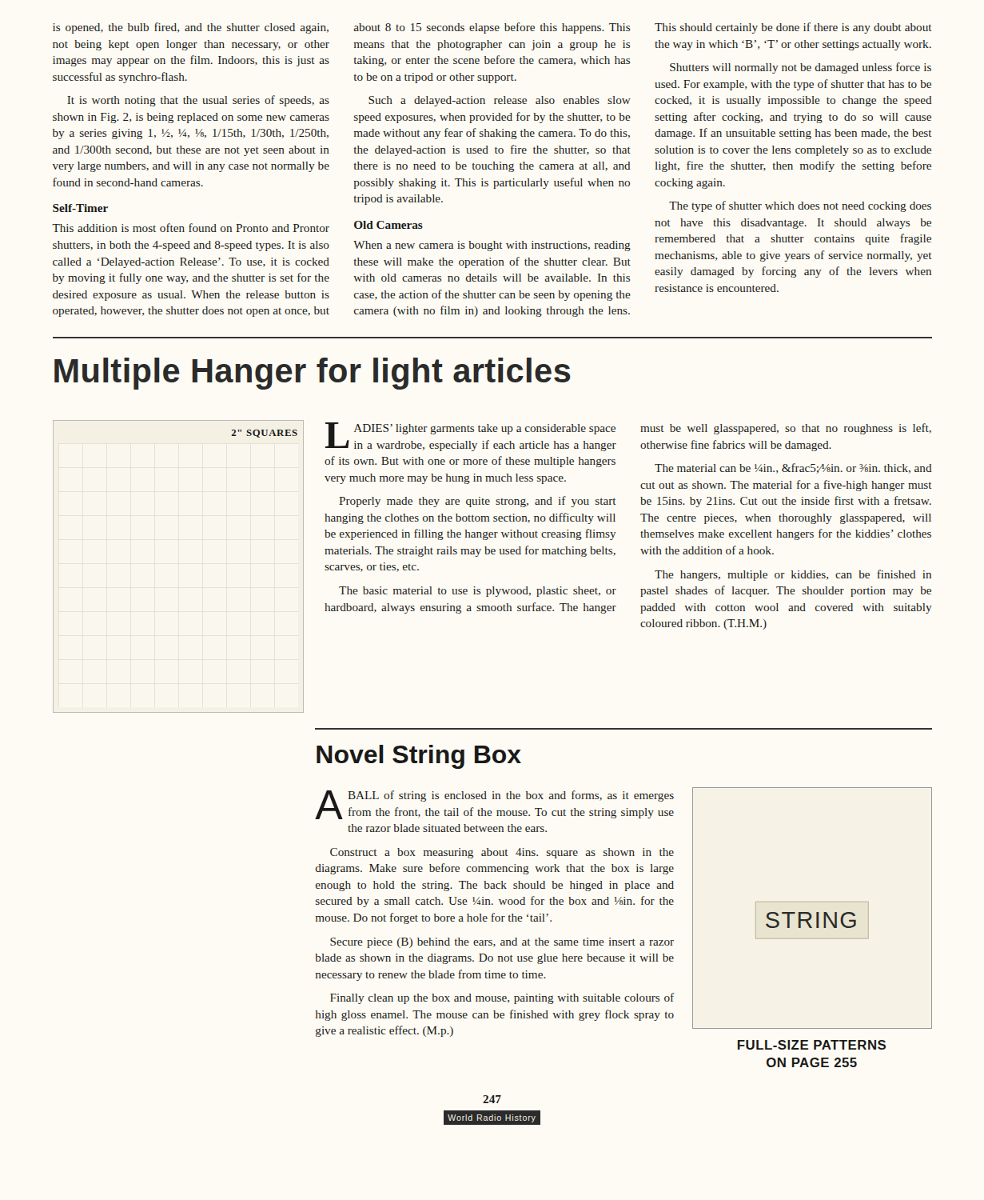is opened, the bulb fired, and the shutter closed again, not being kept open longer than necessary, or other images may appear on the film. Indoors, this is just as successful as synchro-flash.
It is worth noting that the usual series of speeds, as shown in Fig. 2, is being replaced on some new cameras by a series giving 1, ½, ¼, ⅛, 1/15th, 1/30th, 1/250th, and 1/300th second, but these are not yet seen about in very large numbers, and will in any case not normally be found in second-hand cameras.
Self-Timer
This addition is most often found on Pronto and Prontor shutters, in both the 4-speed and 8-speed types. It is also called a ‘Delayed-action Release’. To use, it is cocked by moving it fully one way, and the shutter is set for the desired exposure as usual. When the release button is operated, however, the shutter does not open at once, but about 8 to 15 seconds elapse before this happens. This means that the photographer can join a group he is taking, or enter the scene before the camera, which has to be on a tripod or other support.
Such a delayed-action release also enables slow speed exposures, when provided for by the shutter, to be made without any fear of shaking the camera. To do this, the delayed-action is used to fire the shutter, so that there is no need to be touching the camera at all, and possibly shaking it. This is particularly useful when no tripod is available.
Old Cameras
When a new camera is bought with instructions, reading these will make the operation of the shutter clear. But with old cameras no details will be available. In this case, the action of the shutter can be seen by opening the camera (with no film in) and looking through the lens. This should certainly be done if there is any doubt about the way in which ‘B’, ‘T’ or other settings actually work.
Shutters will normally not be damaged unless force is used. For example, with the type of shutter that has to be cocked, it is usually impossible to change the speed setting after cocking, and trying to do so will cause damage. If an unsuitable setting has been made, the best solution is to cover the lens completely so as to exclude light, fire the shutter, then modify the setting before cocking again.
The type of shutter which does not need cocking does not have this disadvantage. It should always be remembered that a shutter contains quite fragile mechanisms, able to give years of service normally, yet easily damaged by forcing any of the levers when resistance is encountered.
Multiple Hanger for light articles
2" SQUARES
LADIES’ lighter garments take up a considerable space in a wardrobe, especially if each article has a hanger of its own. But with one or more of these multiple hangers very much more may be hung in much less space.
Properly made they are quite strong, and if you start hanging the clothes on the bottom section, no difficulty will be experienced in filling the hanger without creasing flimsy materials. The straight rails may be used for matching belts, scarves, or ties, etc.
The basic material to use is plywood, plastic sheet, or hardboard, always ensuring a smooth surface. The hanger must be well glasspapered, so that no roughness is left, otherwise fine fabrics will be damaged.
The material can be ¼in., &frac5;⁄⅛in. or ⅜in. thick, and cut out as shown. The material for a five-high hanger must be 15ins. by 21ins. Cut out the inside first with a fretsaw. The centre pieces, when thoroughly glasspapered, will themselves make excellent hangers for the kiddies’ clothes with the addition of a hook.
The hangers, multiple or kiddies, can be finished in pastel shades of lacquer. The shoulder portion may be padded with cotton wool and covered with suitably coloured ribbon. (T.H.M.)
Novel String Box
A BALL of string is enclosed in the box and forms, as it emerges from the front, the tail of the mouse. To cut the string simply use the razor blade situated between the ears.
Construct a box measuring about 4ins. square as shown in the diagrams. Make sure before commencing work that the box is large enough to hold the string. The back should be hinged in place and secured by a small catch. Use ¼in. wood for the box and ⅛in. for the mouse. Do not forget to bore a hole for the ‘tail’.
Secure piece (B) behind the ears, and at the same time insert a razor blade as shown in the diagrams. Do not use glue here because it will be necessary to renew the blade from time to time.
Finally clean up the box and mouse, painting with suitable colours of high gloss enamel. The mouse can be finished with grey flock spray to give a realistic effect. (M.p.)
STRING
FULL-SIZE PATTERNS
ON PAGE 255
247
World Radio History